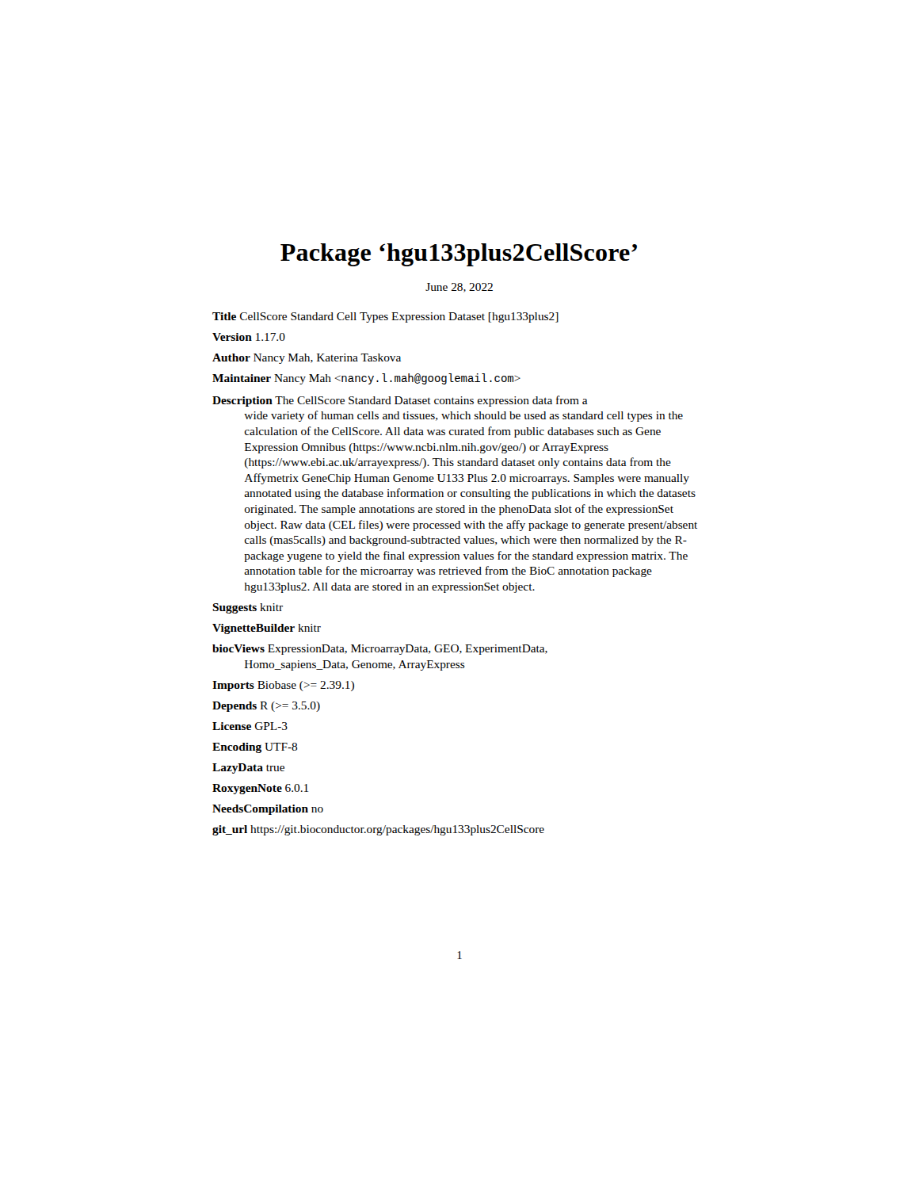Package ‘hgu133plus2CellScore’
June 28, 2022
Title CellScore Standard Cell Types Expression Dataset [hgu133plus2]
Version 1.17.0
Author Nancy Mah, Katerina Taskova
Maintainer Nancy Mah <nancy.l.mah@googlemail.com>
Description The CellScore Standard Dataset contains expression data from a wide variety of human cells and tissues, which should be used as standard cell types in the calculation of the CellScore. All data was curated from public databases such as Gene Expression Omnibus (https://www.ncbi.nlm.nih.gov/geo/) or ArrayExpress (https://www.ebi.ac.uk/arrayexpress/). This standard dataset only contains data from the Affymetrix GeneChip Human Genome U133 Plus 2.0 microarrays. Samples were manually annotated using the database information or consulting the publications in which the datasets originated. The sample annotations are stored in the phenoData slot of the expressionSet object. Raw data (CEL files) were processed with the affy package to generate present/absent calls (mas5calls) and background-subtracted values, which were then normalized by the R-package yugene to yield the final expression values for the standard expression matrix. The annotation table for the microarray was retrieved from the BioC annotation package hgu133plus2. All data are stored in an expressionSet object.
Suggests knitr
VignetteBuilder knitr
biocViews ExpressionData, MicroarrayData, GEO, ExperimentData, Homo_sapiens_Data, Genome, ArrayExpress
Imports Biobase (>= 2.39.1)
Depends R (>= 3.5.0)
License GPL-3
Encoding UTF-8
LazyData true
RoxygenNote 6.0.1
NeedsCompilation no
git_url https://git.bioconductor.org/packages/hgu133plus2CellScore
1